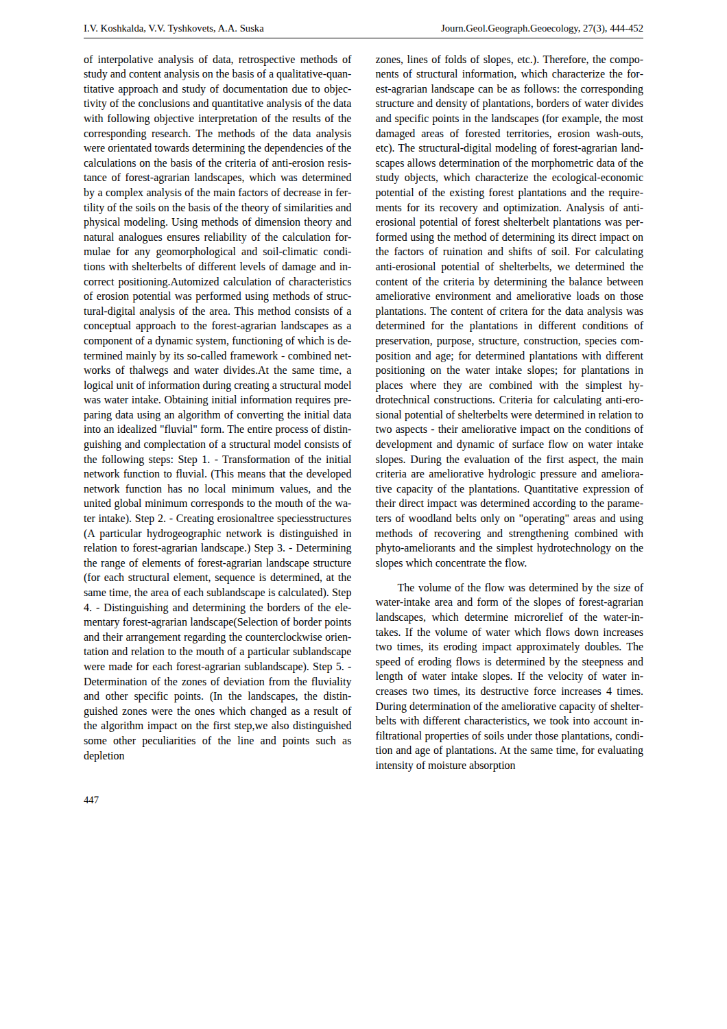I.V. Koshkalda, V.V. Tyshkovets, A.A. Suska Journ.Geol.Geograph.Geoecology, 27(3), 444-452
of interpolative analysis of data, retrospective methods of study and content analysis on the basis of a qualitative-quantitative approach and study of documentation due to objectivity of the conclusions and quantitative analysis of the data with following objective interpretation of the results of the corresponding research. The methods of the data analysis were orientated towards determining the dependencies of the calculations on the basis of the criteria of anti-erosion resistance of forest-agrarian landscapes, which was determined by a complex analysis of the main factors of decrease in fertility of the soils on the basis of the theory of similarities and physical modeling. Using methods of dimension theory and natural analogues ensures reliability of the calculation formulae for any geomorphological and soil-climatic conditions with shelterbelts of different levels of damage and incorrect positioning.Automized calculation of characteristics of erosion potential was performed using methods of structural-digital analysis of the area. This method consists of a conceptual approach to the forest-agrarian landscapes as a component of a dynamic system, functioning of which is determined mainly by its so-called framework - combined networks of thalwegs and water divides.At the same time, a logical unit of information during creating a structural model was water intake. Obtaining initial information requires preparing data using an algorithm of converting the initial data into an idealized "fluvial" form. The entire process of distinguishing and complectation of a structural model consists of the following steps: Step 1. - Transformation of the initial network function to fluvial. (This means that the developed network function has no local minimum values, and the united global minimum corresponds to the mouth of the water intake). Step 2. - Creating erosionaltree speciesstructures (A particular hydrogeographic network is distinguished in relation to forest-agrarian landscape.) Step 3. - Determining the range of elements of forest-agrarian landscape structure (for each structural element, sequence is determined, at the same time, the area of each sublandscape is calculated). Step 4. - Distinguishing and determining the borders of the elementary forest-agrarian landscape(Selection of border points and their arrangement regarding the counterclockwise orientation and relation to the mouth of a particular sublandscape were made for each forest-agrarian sublandscape). Step 5. - Determination of the zones of deviation from the fluviality and other specific points. (In the landscapes, the distinguished zones were the ones which changed as a result of the algorithm impact on the first step,we also distinguished some other peculiarities of the line and points such as depletion
zones, lines of folds of slopes, etc.). Therefore, the components of structural information, which characterize the forest-agrarian landscape can be as follows: the corresponding structure and density of plantations, borders of water divides and specific points in the landscapes (for example, the most damaged areas of forested territories, erosion wash-outs, etc). The structural-digital modeling of forest-agrarian landscapes allows determination of the morphometric data of the study objects, which characterize the ecological-economic potential of the existing forest plantations and the requirements for its recovery and optimization. Analysis of anti-erosional potential of forest shelterbelt plantations was performed using the method of determining its direct impact on the factors of ruination and shifts of soil. For calculating anti-erosional potential of shelterbelts, we determined the content of the criteria by determining the balance between ameliorative environment and ameliorative loads on those plantations. The content of critera for the data analysis was determined for the plantations in different conditions of preservation, purpose, structure, construction, species composition and age; for determined plantations with different positioning on the water intake slopes; for plantations in places where they are combined with the simplest hydrotechnical constructions. Criteria for calculating anti-erosional potential of shelterbelts were determined in relation to two aspects - their ameliorative impact on the conditions of development and dynamic of surface flow on water intake slopes. During the evaluation of the first aspect, the main criteria are ameliorative hydrologic pressure and ameliorative capacity of the plantations. Quantitative expression of their direct impact was determined according to the parameters of woodland belts only on "operating" areas and using methods of recovering and strengthening combined with phyto-ameliorants and the simplest hydrotechnology on the slopes which concentrate the flow.
The volume of the flow was determined by the size of water-intake area and form of the slopes of forest-agrarian landscapes, which determine microrelief of the water-intakes. If the volume of water which flows down increases two times, its eroding impact approximately doubles. The speed of eroding flows is determined by the steepness and length of water intake slopes. If the velocity of water increases two times, its destructive force increases 4 times. During determination of the ameliorative capacity of shelterbelts with different characteristics, we took into account infiltrational properties of soils under those plantations, condition and age of plantations. At the same time, for evaluating intensity of moisture absorption
447